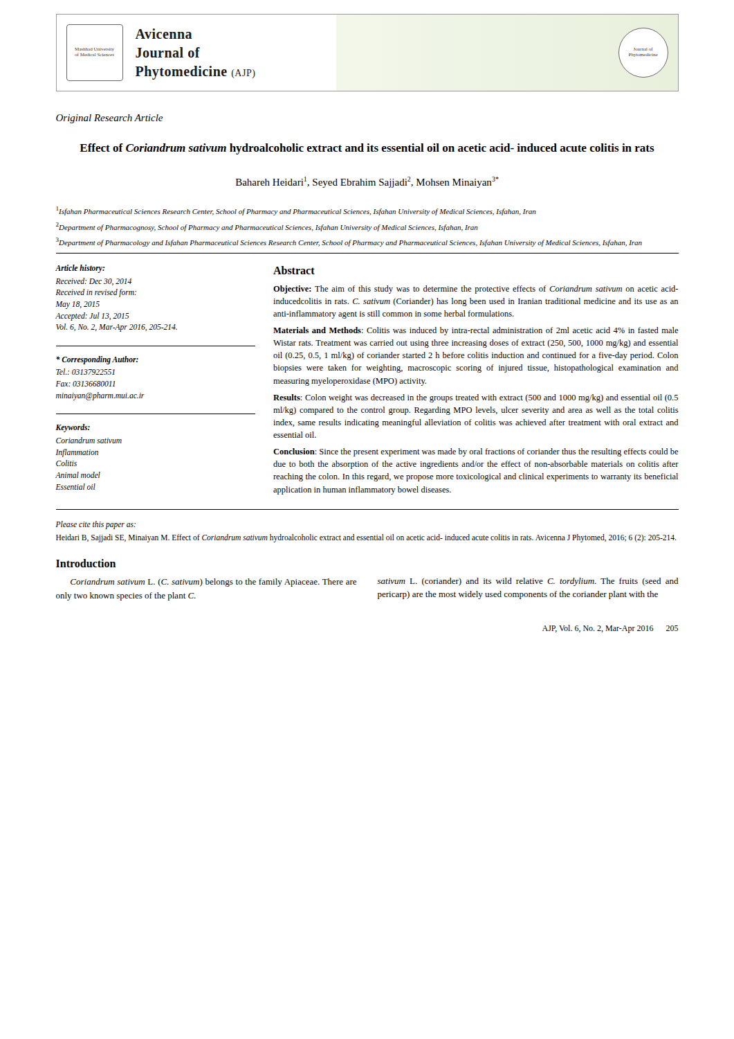Mashhad University
of Medical Sciences
Avicenna
Journal of
Phytomedicine (AJP)
Journal of
Phytomedicine
Original Research Article
Effect of Coriandrum sativum hydroalcoholic extract and its essential oil on acetic acid- induced acute colitis in rats
Bahareh Heidari1, Seyed Ebrahim Sajjadi2, Mohsen Minaiyan3*
1Isfahan Pharmaceutical Sciences Research Center, School of Pharmacy and Pharmaceutical Sciences, Isfahan University of Medical Sciences, Isfahan, Iran
2Department of Pharmacognosy, School of Pharmacy and Pharmaceutical Sciences, Isfahan University of Medical Sciences, Isfahan, Iran
3Department of Pharmacology and Isfahan Pharmaceutical Sciences Research Center, School of Pharmacy and Pharmaceutical Sciences, Isfahan University of Medical Sciences, Isfahan, Iran
Article history:
Received: Dec 30, 2014
Received in revised form:
May 18, 2015
Accepted: Jul 13, 2015
Vol. 6, No. 2, Mar-Apr 2016, 205-214.
* Corresponding Author:
Tel.: 03137922551
Fax: 03136680011
minaiyan@pharm.mui.ac.ir
Keywords:
Coriandrum sativum
Inflammation
Colitis
Animal model
Essential oil
Abstract
Objective: The aim of this study was to determine the protective effects of Coriandrum sativum on acetic acid-inducedcolitis in rats. C. sativum (Coriander) has long been used in Iranian traditional medicine and its use as an anti-inflammatory agent is still common in some herbal formulations.
Materials and Methods: Colitis was induced by intra-rectal administration of 2ml acetic acid 4% in fasted male Wistar rats. Treatment was carried out using three increasing doses of extract (250, 500, 1000 mg/kg) and essential oil (0.25, 0.5, 1 ml/kg) of coriander started 2 h before colitis induction and continued for a five-day period. Colon biopsies were taken for weighting, macroscopic scoring of injured tissue, histopathological examination and measuring myeloperoxidase (MPO) activity.
Results: Colon weight was decreased in the groups treated with extract (500 and 1000 mg/kg) and essential oil (0.5 ml/kg) compared to the control group. Regarding MPO levels, ulcer severity and area as well as the total colitis index, same results indicating meaningful alleviation of colitis was achieved after treatment with oral extract and essential oil.
Conclusion: Since the present experiment was made by oral fractions of coriander thus the resulting effects could be due to both the absorption of the active ingredients and/or the effect of non-absorbable materials on colitis after reaching the colon. In this regard, we propose more toxicological and clinical experiments to warranty its beneficial application in human inflammatory bowel diseases.
Please cite this paper as:
Heidari B, Sajjadi SE, Minaiyan M. Effect of Coriandrum sativum hydroalcoholic extract and essential oil on acetic acid- induced acute colitis in rats. Avicenna J Phytomed, 2016; 6 (2): 205-214.
Introduction
Coriandrum sativum L. (C. sativum) belongs to the family Apiaceae. There are only two known species of the plant C.
sativum L. (coriander) and its wild relative C. tordylium. The fruits (seed and pericarp) are the most widely used components of the coriander plant with the
AJP, Vol. 6, No. 2, Mar-Apr 2016 205